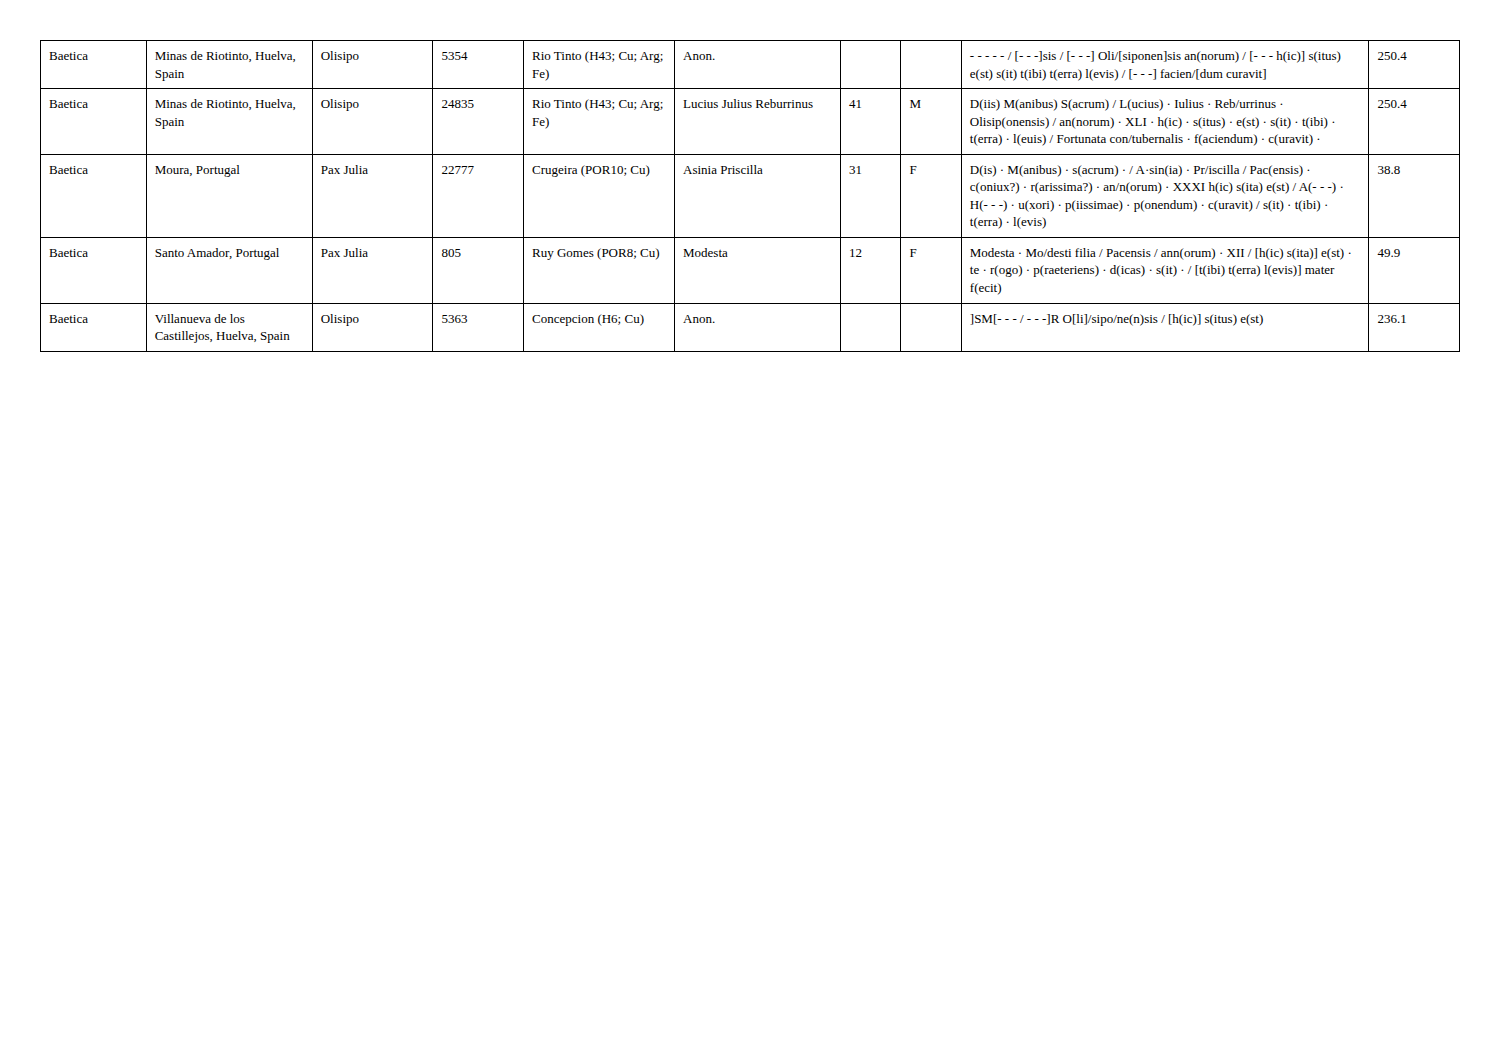| Baetica | Minas de Riotinto, Huelva, Spain | Olisipo | 5354 | Rio Tinto (H43; Cu; Arg; Fe) | Anon. | | | - - - - - / [- - -]sis / [- - -] Oli/[siponen]sis an(norum) / [- - - h(ic)] s(itus) e(st) s(it) t(ibi) t(erra) l(evis) / [- - -] facien/[dum curavit] | 250.4 |
| Baetica | Minas de Riotinto, Huelva, Spain | Olisipo | 24835 | Rio Tinto (H43; Cu; Arg; Fe) | Lucius Julius Reburrinus | 41 | M | D(iis) M(anibus) S(acrum) / L(ucius) · Iulius · Reb/urrinus · Olisip(onensis) / an(norum) · XLI · h(ic) · s(itus) · e(st) · s(it) · t(ibi) · t(erra) · l(euis) / Fortunata con/tubernalis · f(aciendum) · c(uravit) · | 250.4 |
| Baetica | Moura, Portugal | Pax Julia | 22777 | Crugeira (POR10; Cu) | Asinia Priscilla | 31 | F | D(is) · M(anibus) · s(acrum) · / A·sin(ia) · Pr/iscilla / Pac(ensis) · c(oniux?) · r(arissima?) · an/n(orum) · XXXI h(ic) s(ita) e(st) / A(- - -) · H(- - -) · u(xori) · p(iissimae) · p(onendum) · c(uravit) / s(it) · t(ibi) · t(erra) · l(evis) | 38.8 |
| Baetica | Santo Amador, Portugal | Pax Julia | 805 | Ruy Gomes (POR8; Cu) | Modesta | 12 | F | Modesta · Mo/desti filia / Pacensis / ann(orum) · XII / [h(ic) s(ita)] e(st) · te · r(ogo) · p(raeteriens) · d(icas) · s(it) · / [t(ibi) t(erra) l(evis)] mater f(ecit) | 49.9 |
| Baetica | Villanueva de los Castillejos, Huelva, Spain | Olisipo | 5363 | Concepcion (H6; Cu) | Anon. | | | ]SM[- - - / - - -]R O[li]/sipo/ne(n)sis / [h(ic)] s(itus) e(st) | 236.1 |